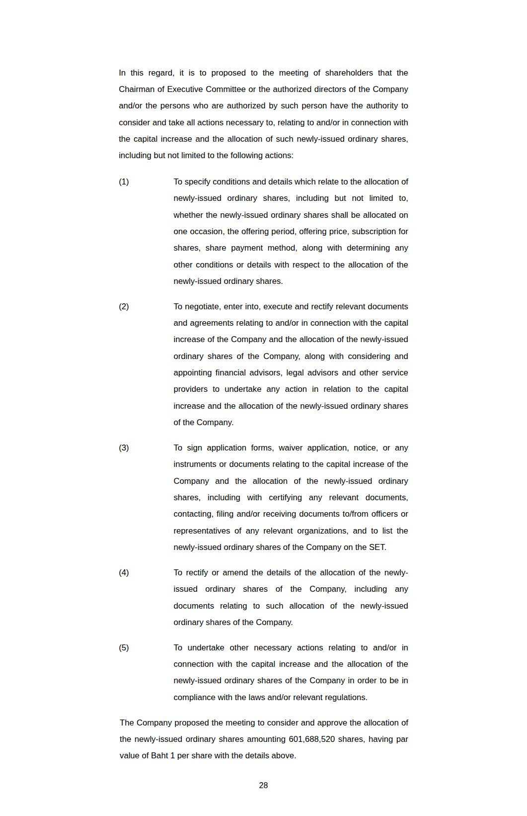In this regard, it is to proposed to the meeting of shareholders that the Chairman of Executive Committee or the authorized directors of the Company and/or the persons who are authorized by such person have the authority to consider and take all actions necessary to, relating to and/or in connection with the capital increase and the allocation of such newly-issued ordinary shares, including but not limited to the following actions:
(1) To specify conditions and details which relate to the allocation of newly-issued ordinary shares, including but not limited to, whether the newly-issued ordinary shares shall be allocated on one occasion, the offering period, offering price, subscription for shares, share payment method, along with determining any other conditions or details with respect to the allocation of the newly-issued ordinary shares.
(2) To negotiate, enter into, execute and rectify relevant documents and agreements relating to and/or in connection with the capital increase of the Company and the allocation of the newly-issued ordinary shares of the Company, along with considering and appointing financial advisors, legal advisors and other service providers to undertake any action in relation to the capital increase and the allocation of the newly-issued ordinary shares of the Company.
(3) To sign application forms, waiver application, notice, or any instruments or documents relating to the capital increase of the Company and the allocation of the newly-issued ordinary shares, including with certifying any relevant documents, contacting, filing and/or receiving documents to/from officers or representatives of any relevant organizations, and to list the newly-issued ordinary shares of the Company on the SET.
(4) To rectify or amend the details of the allocation of the newly-issued ordinary shares of the Company, including any documents relating to such allocation of the newly-issued ordinary shares of the Company.
(5) To undertake other necessary actions relating to and/or in connection with the capital increase and the allocation of the newly-issued ordinary shares of the Company in order to be in compliance with the laws and/or relevant regulations.
The Company proposed the meeting to consider and approve the allocation of the newly-issued ordinary shares amounting 601,688,520 shares, having par value of Baht 1 per share with the details above.
28